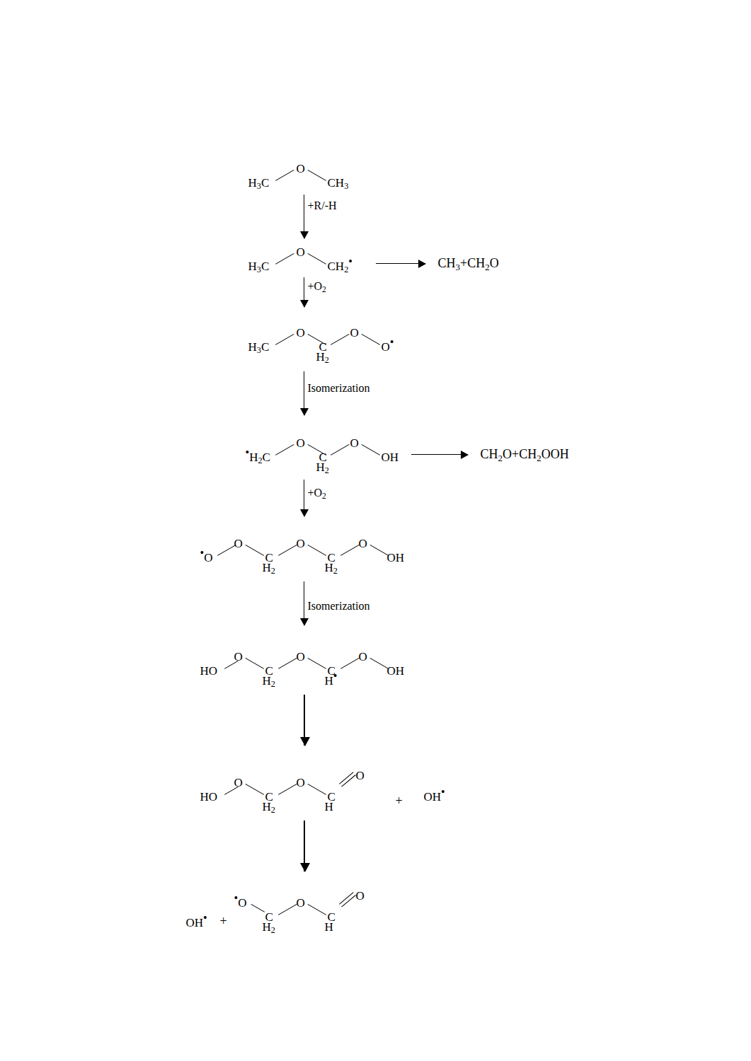============ 1. Dimethyl ether H3C-O-CH3 ============
O
H3C
CH3
+R/-H
O
H3C
CH2•
CH3+CH2O
+O2
O
H3C
C
H2
O
O•
Isomerization
O
•H2C
C
H2
O
OH
CH2O+CH2OOH
+O2
•O
O
C
H2
O
C
H2
O
OH
Isomerization
HO
O
C
H2
O
C
H•
O
OH
============ 7. HO-O-CH2-O-CHO + OH• ============
HO
O
C
H2
O
C
H
O
+
OH•
============ 8. OH• + •O-CH2-O-CHO ============
+
OH•
•O
C
H2
O
C
H
O